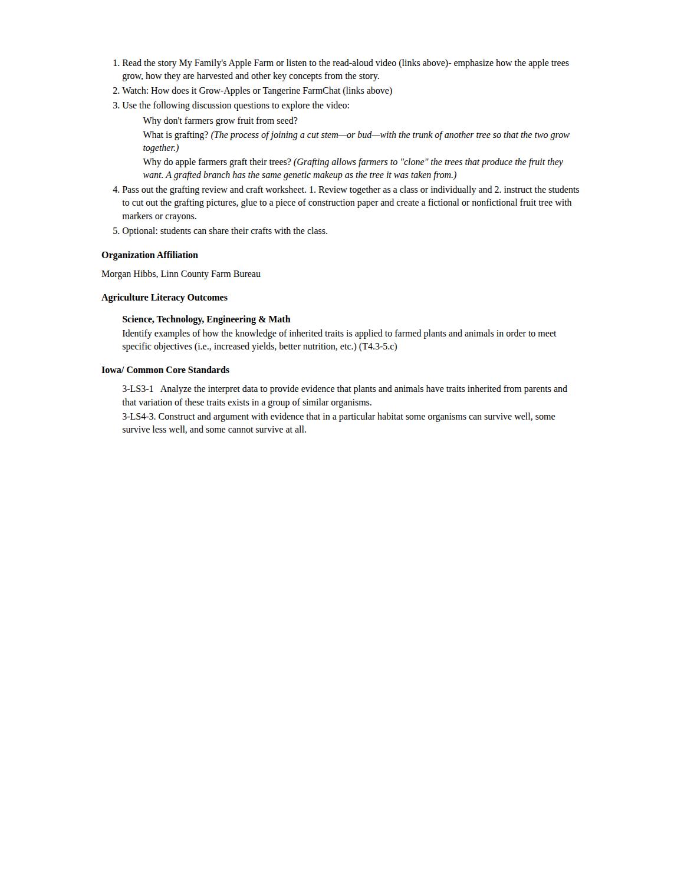Read the story My Family's Apple Farm or listen to the read-aloud video (links above)- emphasize how the apple trees grow, how they are harvested and other key concepts from the story.
Watch: How does it Grow-Apples or Tangerine FarmChat (links above)
Use the following discussion questions to explore the video:
Why don't farmers grow fruit from seed?
What is grafting? (The process of joining a cut stem—or bud—with the trunk of another tree so that the two grow together.)
Why do apple farmers graft their trees? (Grafting allows farmers to "clone" the trees that produce the fruit they want. A grafted branch has the same genetic makeup as the tree it was taken from.)
Pass out the grafting review and craft worksheet. 1. Review together as a class or individually and 2. instruct the students to cut out the grafting pictures, glue to a piece of construction paper and create a fictional or nonfictional fruit tree with markers or crayons.
Optional: students can share their crafts with the class.
Organization Affiliation
Morgan Hibbs, Linn County Farm Bureau
Agriculture Literacy Outcomes
Science, Technology, Engineering & Math
Identify examples of how the knowledge of inherited traits is applied to farmed plants and animals in order to meet specific objectives (i.e., increased yields, better nutrition, etc.) (T4.3-5.c)
Iowa/ Common Core Standards
3-LS3-1 Analyze the interpret data to provide evidence that plants and animals have traits inherited from parents and that variation of these traits exists in a group of similar organisms.
3-LS4-3. Construct and argument with evidence that in a particular habitat some organisms can survive well, some survive less well, and some cannot survive at all.